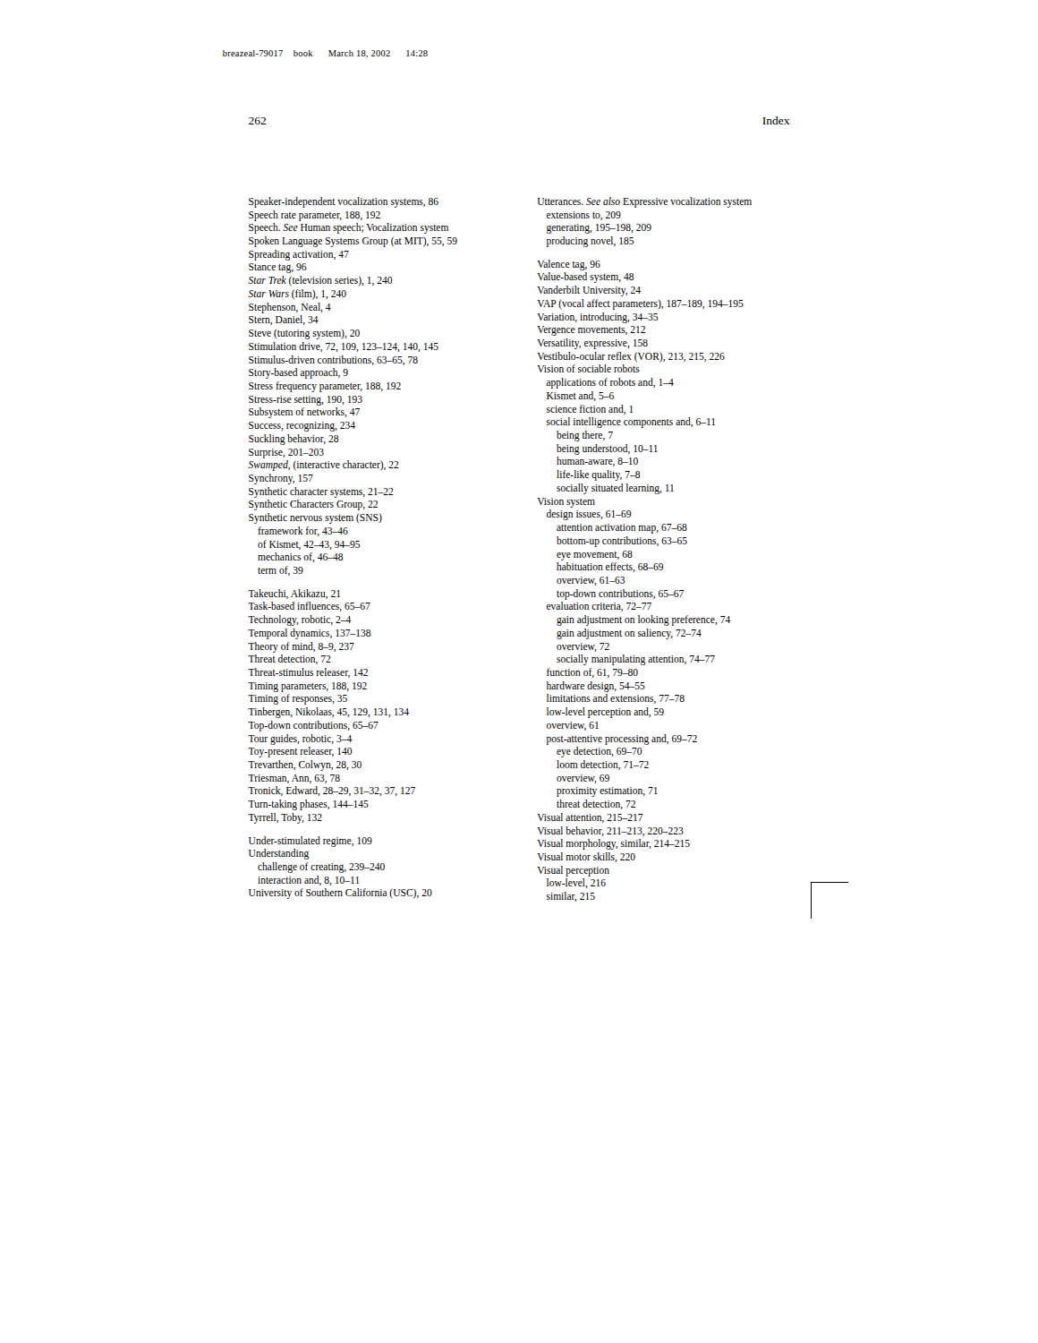breazeal-79017 book March 18, 2002 14:28
262 Index
Speaker-independent vocalization systems, 86
Speech rate parameter, 188, 192
Speech. See Human speech; Vocalization system
Spoken Language Systems Group (at MIT), 55, 59
Spreading activation, 47
Stance tag, 96
Star Trek (television series), 1, 240
Star Wars (film), 1, 240
Stephenson, Neal, 4
Stern, Daniel, 34
Steve (tutoring system), 20
Stimulation drive, 72, 109, 123–124, 140, 145
Stimulus-driven contributions, 63–65, 78
Story-based approach, 9
Stress frequency parameter, 188, 192
Stress-rise setting, 190, 193
Subsystem of networks, 47
Success, recognizing, 234
Suckling behavior, 28
Surprise, 201–203
Swamped, (interactive character), 22
Synchrony, 157
Synthetic character systems, 21–22
Synthetic Characters Group, 22
Synthetic nervous system (SNS)
framework for, 43–46
of Kismet, 42–43, 94–95
mechanics of, 46–48
term of, 39
Takeuchi, Akikazu, 21
Task-based influences, 65–67
Technology, robotic, 2–4
Temporal dynamics, 137–138
Theory of mind, 8–9, 237
Threat detection, 72
Threat-stimulus releaser, 142
Timing parameters, 188, 192
Timing of responses, 35
Tinbergen, Nikolaas, 45, 129, 131, 134
Top-down contributions, 65–67
Tour guides, robotic, 3–4
Toy-present releaser, 140
Trevarthen, Colwyn, 28, 30
Triesman, Ann, 63, 78
Tronick, Edward, 28–29, 31–32, 37, 127
Turn-taking phases, 144–145
Tyrrell, Toby, 132
Under-stimulated regime, 109
Understanding
challenge of creating, 239–240
interaction and, 8, 10–11
University of Southern California (USC), 20
Utterances. See also Expressive vocalization system
extensions to, 209
generating, 195–198, 209
producing novel, 185
Valence tag, 96
Value-based system, 48
Vanderbilt University, 24
VAP (vocal affect parameters), 187–189, 194–195
Variation, introducing, 34–35
Vergence movements, 212
Versatility, expressive, 158
Vestibulo-ocular reflex (VOR), 213, 215, 226
Vision of sociable robots
applications of robots and, 1–4
Kismet and, 5–6
science fiction and, 1
social intelligence components and, 6–11
being there, 7
being understood, 10–11
human-aware, 8–10
life-like quality, 7–8
socially situated learning, 11
Vision system
design issues, 61–69
attention activation map, 67–68
bottom-up contributions, 63–65
eye movement, 68
habituation effects, 68–69
overview, 61–63
top-down contributions, 65–67
evaluation criteria, 72–77
gain adjustment on looking preference, 74
gain adjustment on saliency, 72–74
overview, 72
socially manipulating attention, 74–77
function of, 61, 79–80
hardware design, 54–55
limitations and extensions, 77–78
low-level perception and, 59
overview, 61
post-attentive processing and, 69–72
eye detection, 69–70
loom detection, 71–72
overview, 69
proximity estimation, 71
threat detection, 72
Visual attention, 215–217
Visual behavior, 211–213, 220–223
Visual morphology, similar, 214–215
Visual motor skills, 220
Visual perception
low-level, 216
similar, 215